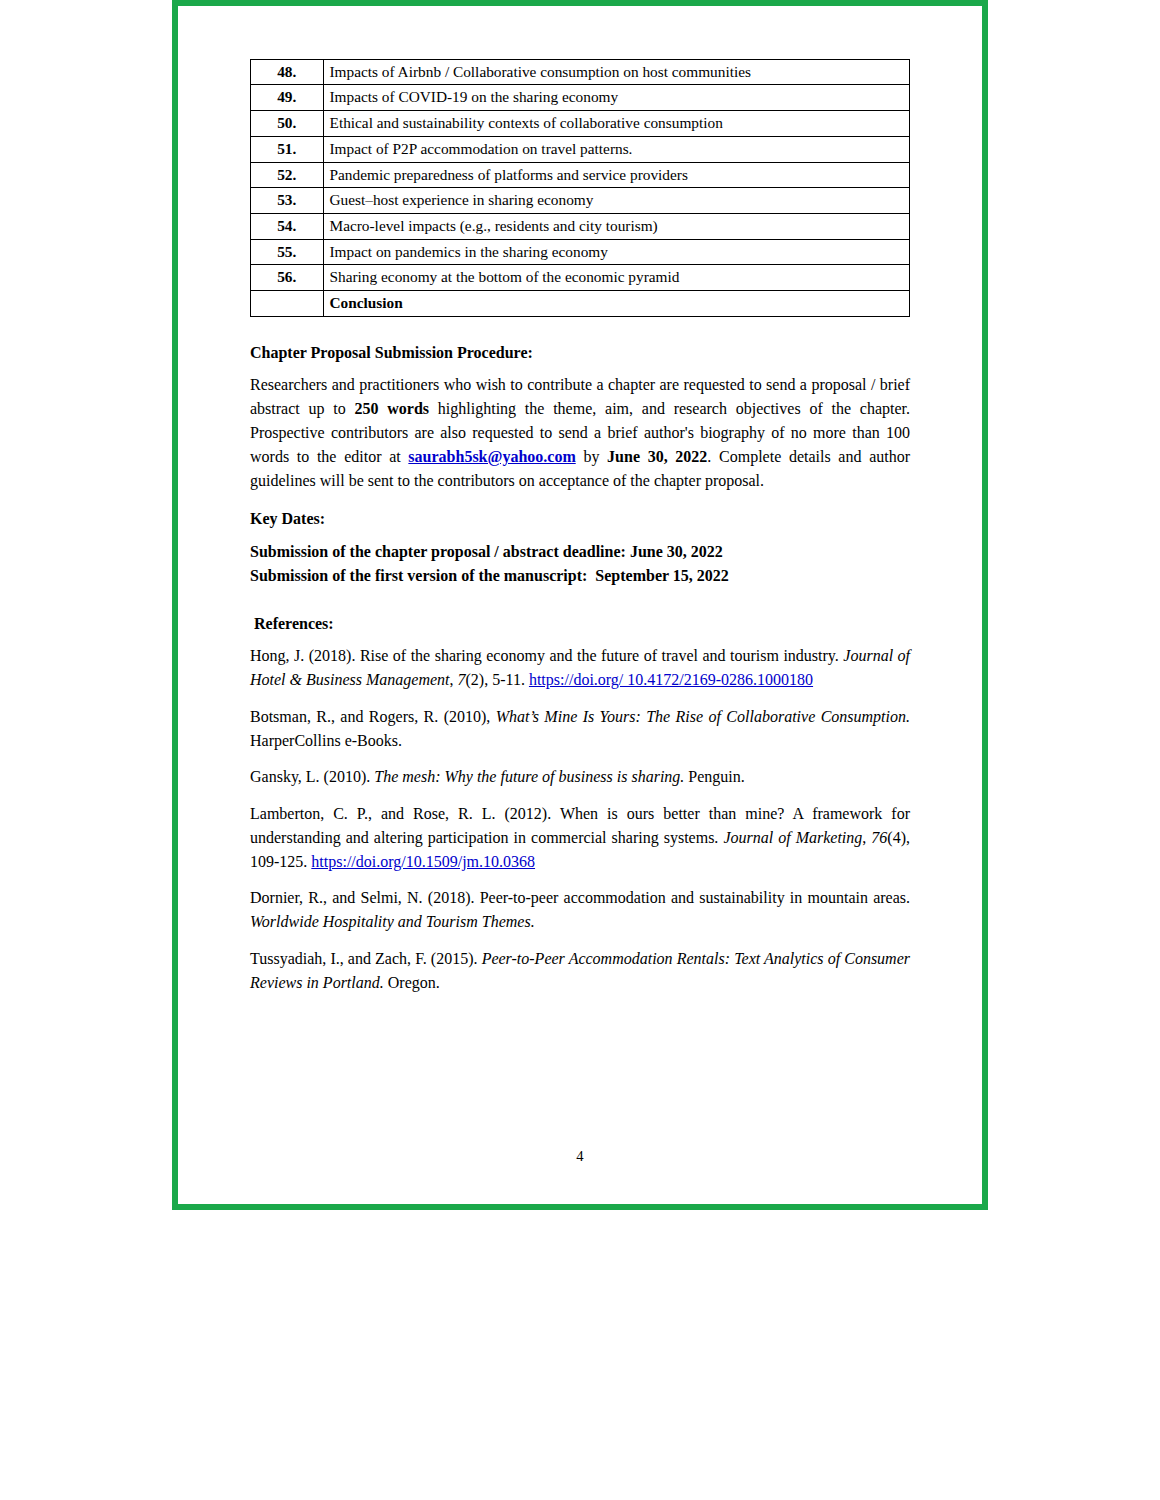| 48. | Impacts of Airbnb / Collaborative consumption on host communities |
| 49. | Impacts of COVID-19 on the sharing economy |
| 50. | Ethical and sustainability contexts of collaborative consumption |
| 51. | Impact of P2P accommodation on travel patterns. |
| 52. | Pandemic preparedness of platforms and service providers |
| 53. | Guest–host experience in sharing economy |
| 54. | Macro-level impacts (e.g., residents and city tourism) |
| 55. | Impact on pandemics in the sharing economy |
| 56. | Sharing economy at the bottom of the economic pyramid |
| | Conclusion |
Chapter Proposal Submission Procedure:
Researchers and practitioners who wish to contribute a chapter are requested to send a proposal / brief abstract up to 250 words highlighting the theme, aim, and research objectives of the chapter. Prospective contributors are also requested to send a brief author's biography of no more than 100 words to the editor at saurabh5sk@yahoo.com by June 30, 2022. Complete details and author guidelines will be sent to the contributors on acceptance of the chapter proposal.
Key Dates:
Submission of the chapter proposal / abstract deadline: June 30, 2022
Submission of the first version of the manuscript: September 15, 2022
References:
Hong, J. (2018). Rise of the sharing economy and the future of travel and tourism industry. Journal of Hotel & Business Management, 7(2), 5-11. https://doi.org/ 10.4172/2169-0286.1000180
Botsman, R., and Rogers, R. (2010), What’s Mine Is Yours: The Rise of Collaborative Consumption. HarperCollins e-Books.
Gansky, L. (2010). The mesh: Why the future of business is sharing. Penguin.
Lamberton, C. P., and Rose, R. L. (2012). When is ours better than mine? A framework for understanding and altering participation in commercial sharing systems. Journal of Marketing, 76(4), 109-125. https://doi.org/10.1509/jm.10.0368
Dornier, R., and Selmi, N. (2018). Peer-to-peer accommodation and sustainability in mountain areas. Worldwide Hospitality and Tourism Themes.
Tussyadiah, I., and Zach, F. (2015). Peer-to-Peer Accommodation Rentals: Text Analytics of Consumer Reviews in Portland. Oregon.
4